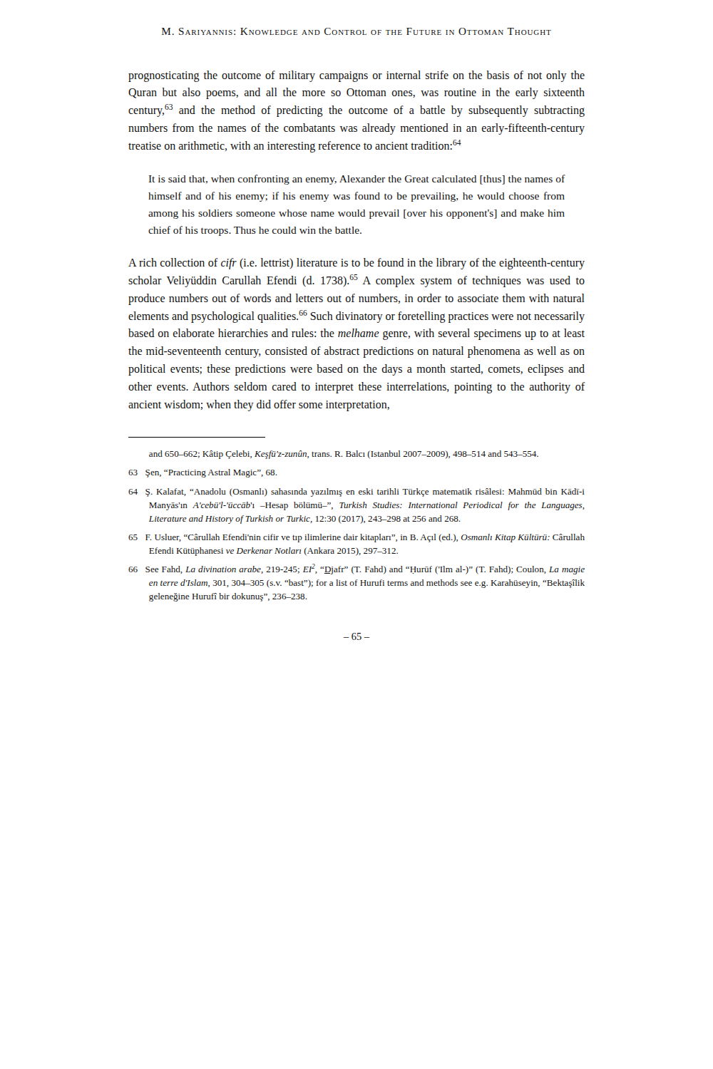M. Sariyannis: Knowledge and Control of the Future in Ottoman Thought
prognosticating the outcome of military campaigns or internal strife on the basis of not only the Quran but also poems, and all the more so Ottoman ones, was routine in the early sixteenth century,63 and the method of predicting the outcome of a battle by subsequently subtracting numbers from the names of the combatants was already mentioned in an early-fifteenth-century treatise on arithmetic, with an interesting reference to ancient tradition:64
It is said that, when confronting an enemy, Alexander the Great calculated [thus] the names of himself and of his enemy; if his enemy was found to be prevailing, he would choose from among his soldiers someone whose name would prevail [over his opponent's] and make him chief of his troops. Thus he could win the battle.
A rich collection of cifr (i.e. lettrist) literature is to be found in the library of the eighteenth-century scholar Veliyüddin Carullah Efendi (d. 1738).65 A complex system of techniques was used to produce numbers out of words and letters out of numbers, in order to associate them with natural elements and psychological qualities.66 Such divinatory or foretelling practices were not necessarily based on elaborate hierarchies and rules: the melhame genre, with several specimens up to at least the mid-seventeenth century, consisted of abstract predictions on natural phenomena as well as on political events; these predictions were based on the days a month started, comets, eclipses and other events. Authors seldom cared to interpret these interrelations, pointing to the authority of ancient wisdom; when they did offer some interpretation,
and 650–662; Kâtip Çelebi, Keşfü'z-zunûn, trans. R. Balcı (Istanbul 2007–2009), 498–514 and 543–554.
63 Şen, “Practicing Astral Magic”, 68.
64 Ş. Kalafat, “Anadolu (Osmanlı) sahasında yazılmış en eski tarihli Türkçe matematik risâlesi: Mahmūd bin Kādī-i Manyās'ın A'cebü'l-'üccāb'ı –Hesap bölümü–”, Turkish Studies: International Periodical for the Languages, Literature and History of Turkish or Turkic, 12:30 (2017), 243–298 at 256 and 268.
65 F. Usluer, “Cârullah Efendi'nin cifir ve tıp ilimlerine dair kitapları”, in B. Açıl (ed.), Osmanlı Kitap Kültürü: Cârullah Efendi Kütüphanesi ve Derkenar Notları (Ankara 2015), 297–312.
66 See Fahd, La divination arabe, 219-245; EI2, “Djafr” (T. Fahd) and “Ḥurūf ('Ilm al-)” (T. Fahd); Coulon, La magie en terre d'Islam, 301, 304–305 (s.v. “bast”); for a list of Hurufi terms and methods see e.g. Karahüseyin, “Bektaşîlik geleneğine Hurufî bir dokunuş”, 236–238.
– 65 –